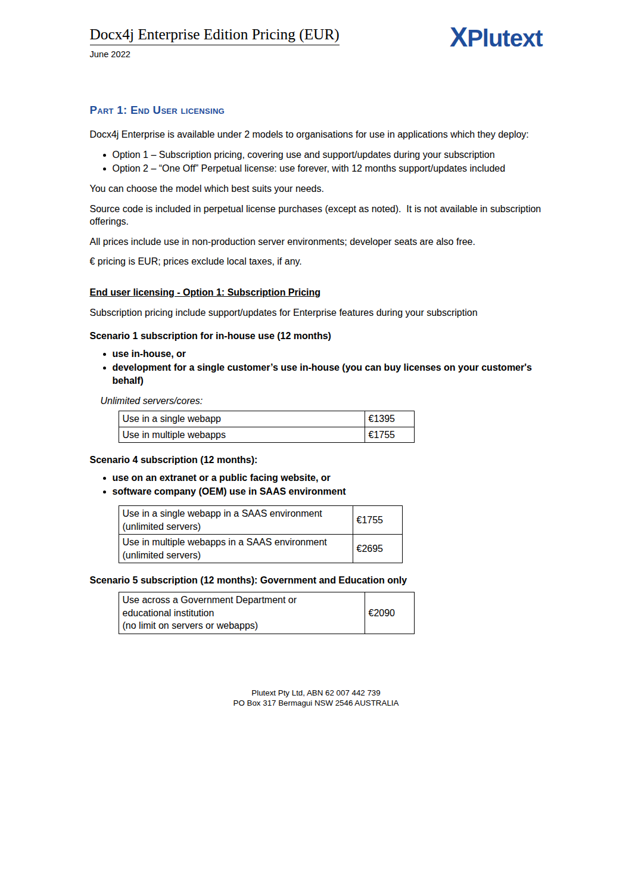Docx4j Enterprise Edition Pricing (EUR)
June 2022
XPlu text
Part 1: End User licensing
Docx4j Enterprise is available under 2 models to organisations for use in applications which they deploy:
Option 1 – Subscription pricing, covering use and support/updates during your subscription
Option 2 – “One Off” Perpetual license: use forever, with 12 months support/updates included
You can choose the model which best suits your needs.
Source code is included in perpetual license purchases (except as noted). It is not available in subscription offerings.
All prices include use in non-production server environments; developer seats are also free.
€ pricing is EUR; prices exclude local taxes, if any.
End user licensing - Option 1: Subscription Pricing
Subscription pricing include support/updates for Enterprise features during your subscription
Scenario 1 subscription for in-house use (12 months)
use in-house, or
development for a single customer’s use in-house (you can buy licenses on your customer's behalf)
Unlimited servers/cores:
| Use in a single webapp | €1395 |
| Use in multiple webapps | €1755 |
Scenario 4 subscription (12 months):
use on an extranet or a public facing website, or
software company (OEM) use in SAAS environment
| Use in a single webapp in a SAAS environment (unlimited servers) | €1755 |
| Use in multiple webapps in a SAAS environment (unlimited servers) | €2695 |
Scenario 5 subscription (12 months): Government and Education only
| Use across a Government Department or educational institution (no limit on servers or webapps) | €2090 |
Plutext Pty Ltd, ABN 62 007 442 739
PO Box 317 Bermagui NSW 2546 AUSTRALIA